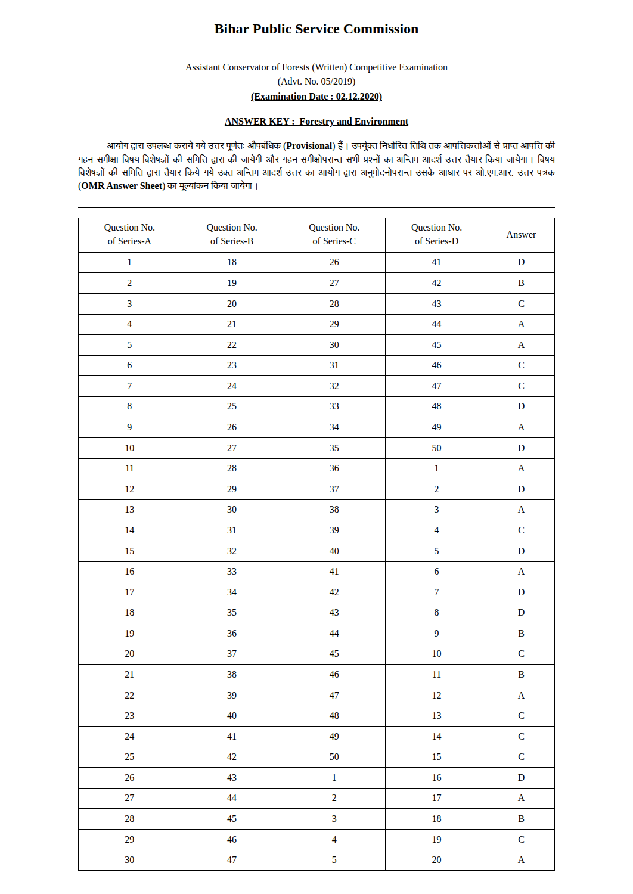Bihar Public Service Commission
Assistant Conservator of Forests (Written) Competitive Examination
(Advt. No. 05/2019)
(Examination Date : 02.12.2020)
ANSWER KEY : Forestry and Environment
आयोग द्वारा उपलब्ध कराये गये उत्तर पूर्णतः औपबंधिक (Provisional) हैं। उपर्युक्त निर्धारित तिथि तक आपत्तिकर्त्ताओं से प्राप्त आपत्ति की गहन समीक्षा विषय विशेषज्ञों की समिति द्वारा की जायेगी और गहन समीक्षोपरान्त सभी प्रश्नों का अन्तिम आदर्श उत्तर तैयार किया जायेगा। विषय विशेषज्ञों की समिति द्वारा तैयार किये गये उक्त अन्तिम आदर्श उत्तर का आयोग द्वारा अनुमोदनोपरान्त उसके आधार पर ओ.एम.आर. उत्तर पत्रक (OMR Answer Sheet) का मूल्यांकन किया जायेगा।
Answer key mapping question numbers across Series A, B, C and D to answers
| Question No. of Series-A | Question No. of Series-B | Question No. of Series-C | Question No. of Series-D | Answer |
| --- | --- | --- | --- | --- |
| 1 | 18 | 26 | 41 | D |
| 2 | 19 | 27 | 42 | B |
| 3 | 20 | 28 | 43 | C |
| 4 | 21 | 29 | 44 | A |
| 5 | 22 | 30 | 45 | A |
| 6 | 23 | 31 | 46 | C |
| 7 | 24 | 32 | 47 | C |
| 8 | 25 | 33 | 48 | D |
| 9 | 26 | 34 | 49 | A |
| 10 | 27 | 35 | 50 | D |
| 11 | 28 | 36 | 1 | A |
| 12 | 29 | 37 | 2 | D |
| 13 | 30 | 38 | 3 | A |
| 14 | 31 | 39 | 4 | C |
| 15 | 32 | 40 | 5 | D |
| 16 | 33 | 41 | 6 | A |
| 17 | 34 | 42 | 7 | D |
| 18 | 35 | 43 | 8 | D |
| 19 | 36 | 44 | 9 | B |
| 20 | 37 | 45 | 10 | C |
| 21 | 38 | 46 | 11 | B |
| 22 | 39 | 47 | 12 | A |
| 23 | 40 | 48 | 13 | C |
| 24 | 41 | 49 | 14 | C |
| 25 | 42 | 50 | 15 | C |
| 26 | 43 | 1 | 16 | D |
| 27 | 44 | 2 | 17 | A |
| 28 | 45 | 3 | 18 | B |
| 29 | 46 | 4 | 19 | C |
| 30 | 47 | 5 | 20 | A |